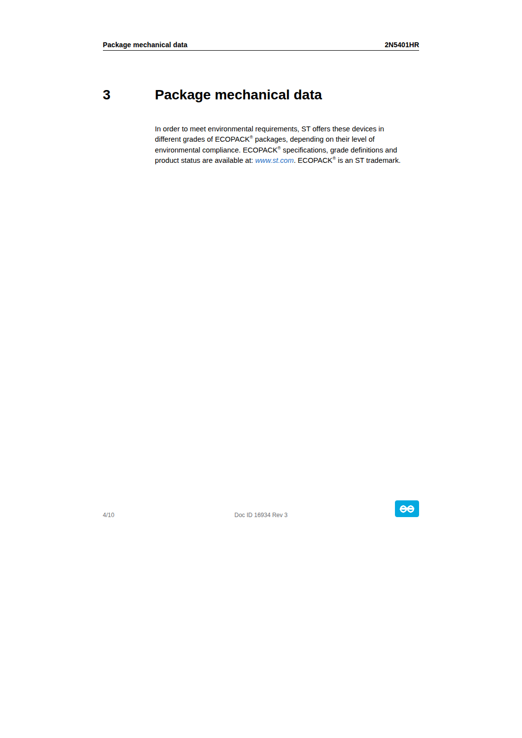Package mechanical data
2N5401HR
3
Package mechanical data
In order to meet environmental requirements, ST offers these devices in different grades of ECOPACK® packages, depending on their level of environmental compliance. ECOPACK® specifications, grade definitions and product status are available at: www.st.com. ECOPACK® is an ST trademark.
4/10
Doc ID 16934 Rev 3